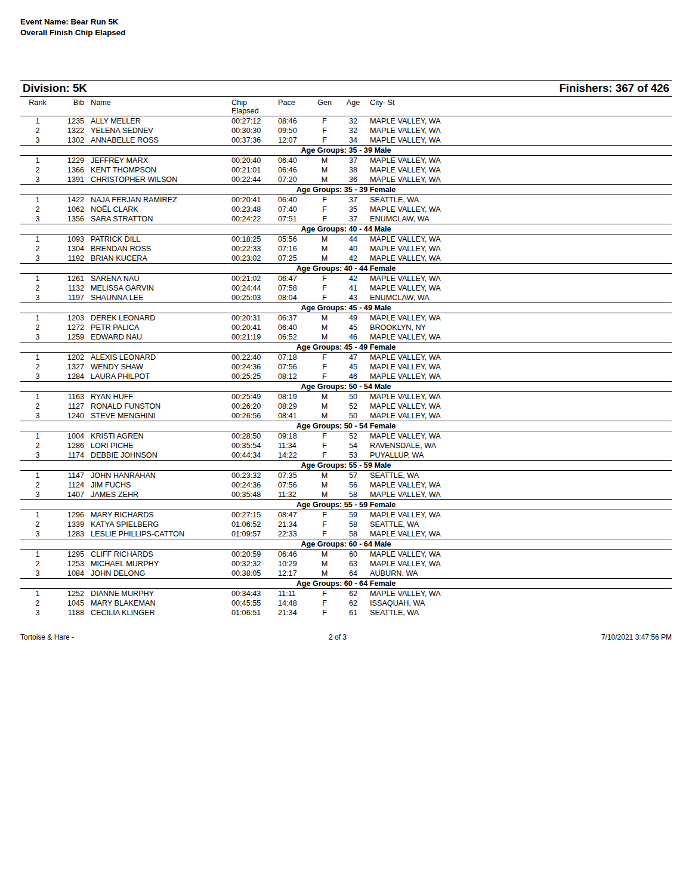Event Name: Bear Run 5K
Overall Finish Chip Elapsed
Division: 5K Finishers: 367 of 426
| Rank | Bib | Name | Chip Elapsed | Pace | Gen | Age | City- St |
| --- | --- | --- | --- | --- | --- | --- | --- |
| 1 | 1235 | ALLY MELLER | 00:27:12 | 08:46 | F | 32 | MAPLE VALLEY, WA |
| 2 | 1322 | YELENA SEDNEV | 00:30:30 | 09:50 | F | 32 | MAPLE VALLEY, WA |
| 3 | 1302 | ANNABELLE ROSS | 00:37:36 | 12:07 | F | 34 | MAPLE VALLEY, WA |
| Age Groups: 35 - 39 Male |
| 1 | 1229 | JEFFREY MARX | 00:20:40 | 06:40 | M | 37 | MAPLE VALLEY, WA |
| 2 | 1366 | KENT THOMPSON | 00:21:01 | 06:46 | M | 38 | MAPLE VALLEY, WA |
| 3 | 1391 | CHRISTOPHER WILSON | 00:22:44 | 07:20 | M | 36 | MAPLE VALLEY, WA |
| Age Groups: 35 - 39 Female |
| 1 | 1422 | NAJA FERJAN RAMIREZ | 00:20:41 | 06:40 | F | 37 | SEATTLE, WA |
| 2 | 1062 | NOËL CLARK | 00:23:48 | 07:40 | F | 35 | MAPLE VALLEY, WA |
| 3 | 1356 | SARA STRATTON | 00:24:22 | 07:51 | F | 37 | ENUMCLAW, WA |
| Age Groups: 40 - 44 Male |
| 1 | 1093 | PATRICK DILL | 00:18:25 | 05:56 | M | 44 | MAPLE VALLEY, WA |
| 2 | 1304 | BRENDAN ROSS | 00:22:33 | 07:16 | M | 40 | MAPLE VALLEY, WA |
| 3 | 1192 | BRIAN KUCERA | 00:23:02 | 07:25 | M | 42 | MAPLE VALLEY, WA |
| Age Groups: 40 - 44 Female |
| 1 | 1261 | SARENA NAU | 00:21:02 | 06:47 | F | 42 | MAPLE VALLEY, WA |
| 2 | 1132 | MELISSA GARVIN | 00:24:44 | 07:58 | F | 41 | MAPLE VALLEY, WA |
| 3 | 1197 | SHAUNNA LEE | 00:25:03 | 08:04 | F | 43 | ENUMCLAW, WA |
| Age Groups: 45 - 49 Male |
| 1 | 1203 | DEREK LEONARD | 00:20:31 | 06:37 | M | 49 | MAPLE VALLEY, WA |
| 2 | 1272 | PETR PALICA | 00:20:41 | 06:40 | M | 45 | BROOKLYN, NY |
| 3 | 1259 | EDWARD NAU | 00:21:19 | 06:52 | M | 46 | MAPLE VALLEY, WA |
| Age Groups: 45 - 49 Female |
| 1 | 1202 | ALEXIS LEONARD | 00:22:40 | 07:18 | F | 47 | MAPLE VALLEY, WA |
| 2 | 1327 | WENDY SHAW | 00:24:36 | 07:56 | F | 45 | MAPLE VALLEY, WA |
| 3 | 1284 | LAURA PHILPOT | 00:25:25 | 08:12 | F | 46 | MAPLE VALLEY, WA |
| Age Groups: 50 - 54 Male |
| 1 | 1163 | RYAN HUFF | 00:25:49 | 08:19 | M | 50 | MAPLE VALLEY, WA |
| 2 | 1127 | RONALD FUNSTON | 00:26:20 | 08:29 | M | 52 | MAPLE VALLEY, WA |
| 3 | 1240 | STEVE MENGHINI | 00:26:56 | 08:41 | M | 50 | MAPLE VALLEY, WA |
| Age Groups: 50 - 54 Female |
| 1 | 1004 | KRISTI AGREN | 00:28:50 | 09:18 | F | 52 | MAPLE VALLEY, WA |
| 2 | 1286 | LORI PICHE | 00:35:54 | 11:34 | F | 54 | RAVENSDALE, WA |
| 3 | 1174 | DEBBIE JOHNSON | 00:44:34 | 14:22 | F | 53 | PUYALLUP, WA |
| Age Groups: 55 - 59 Male |
| 1 | 1147 | JOHN HANRAHAN | 00:23:32 | 07:35 | M | 57 | SEATTLE, WA |
| 2 | 1124 | JIM FUCHS | 00:24:36 | 07:56 | M | 56 | MAPLE VALLEY, WA |
| 3 | 1407 | JAMES ZEHR | 00:35:48 | 11:32 | M | 58 | MAPLE VALLEY, WA |
| Age Groups: 55 - 59 Female |
| 1 | 1296 | MARY RICHARDS | 00:27:15 | 08:47 | F | 59 | MAPLE VALLEY, WA |
| 2 | 1339 | KATYA SPIELBERG | 01:06:52 | 21:34 | F | 58 | SEATTLE, WA |
| 3 | 1283 | LESLIE PHILLIPS-CATTON | 01:09:57 | 22:33 | F | 58 | MAPLE VALLEY, WA |
| Age Groups: 60 - 64 Male |
| 1 | 1295 | CLIFF RICHARDS | 00:20:59 | 06:46 | M | 60 | MAPLE VALLEY, WA |
| 2 | 1253 | MICHAEL MURPHY | 00:32:32 | 10:29 | M | 63 | MAPLE VALLEY, WA |
| 3 | 1084 | JOHN DELONG | 00:38:05 | 12:17 | M | 64 | AUBURN, WA |
| Age Groups: 60 - 64 Female |
| 1 | 1252 | DIANNE MURPHY | 00:34:43 | 11:11 | F | 62 | MAPLE VALLEY, WA |
| 2 | 1045 | MARY BLAKEMAN | 00:45:55 | 14:48 | F | 62 | ISSAQUAH, WA |
| 3 | 1188 | CECILIA KLINGER | 01:06:51 | 21:34 | F | 61 | SEATTLE, WA |
Tortoise & Hare - 2 of 3 7/10/2021 3:47:56 PM